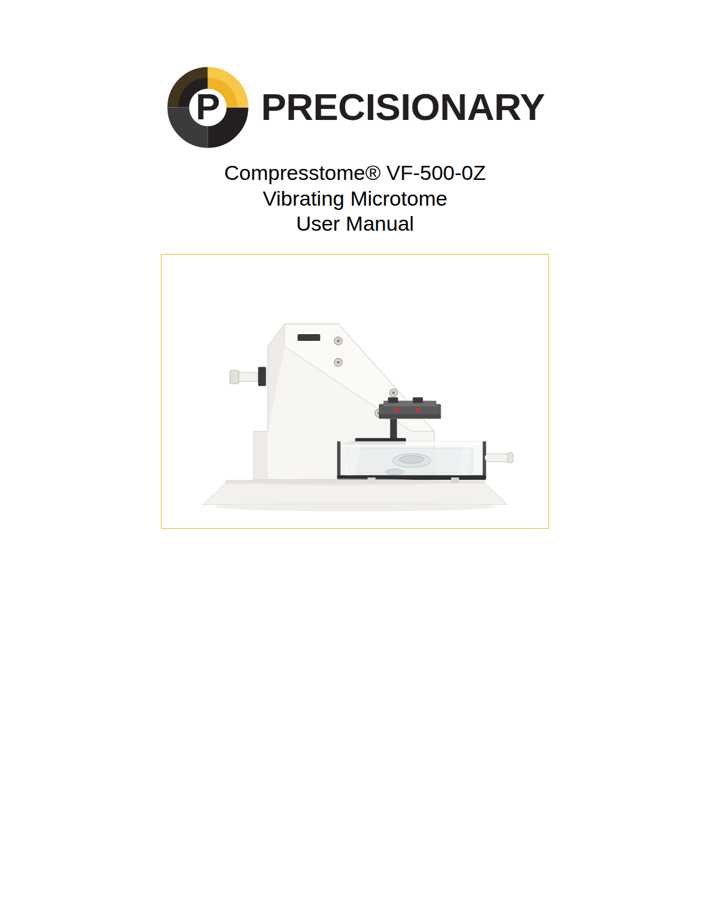P
PRECISIONARY
Compresstome® VF-500-0Z
Vibrating Microtome
User Manual